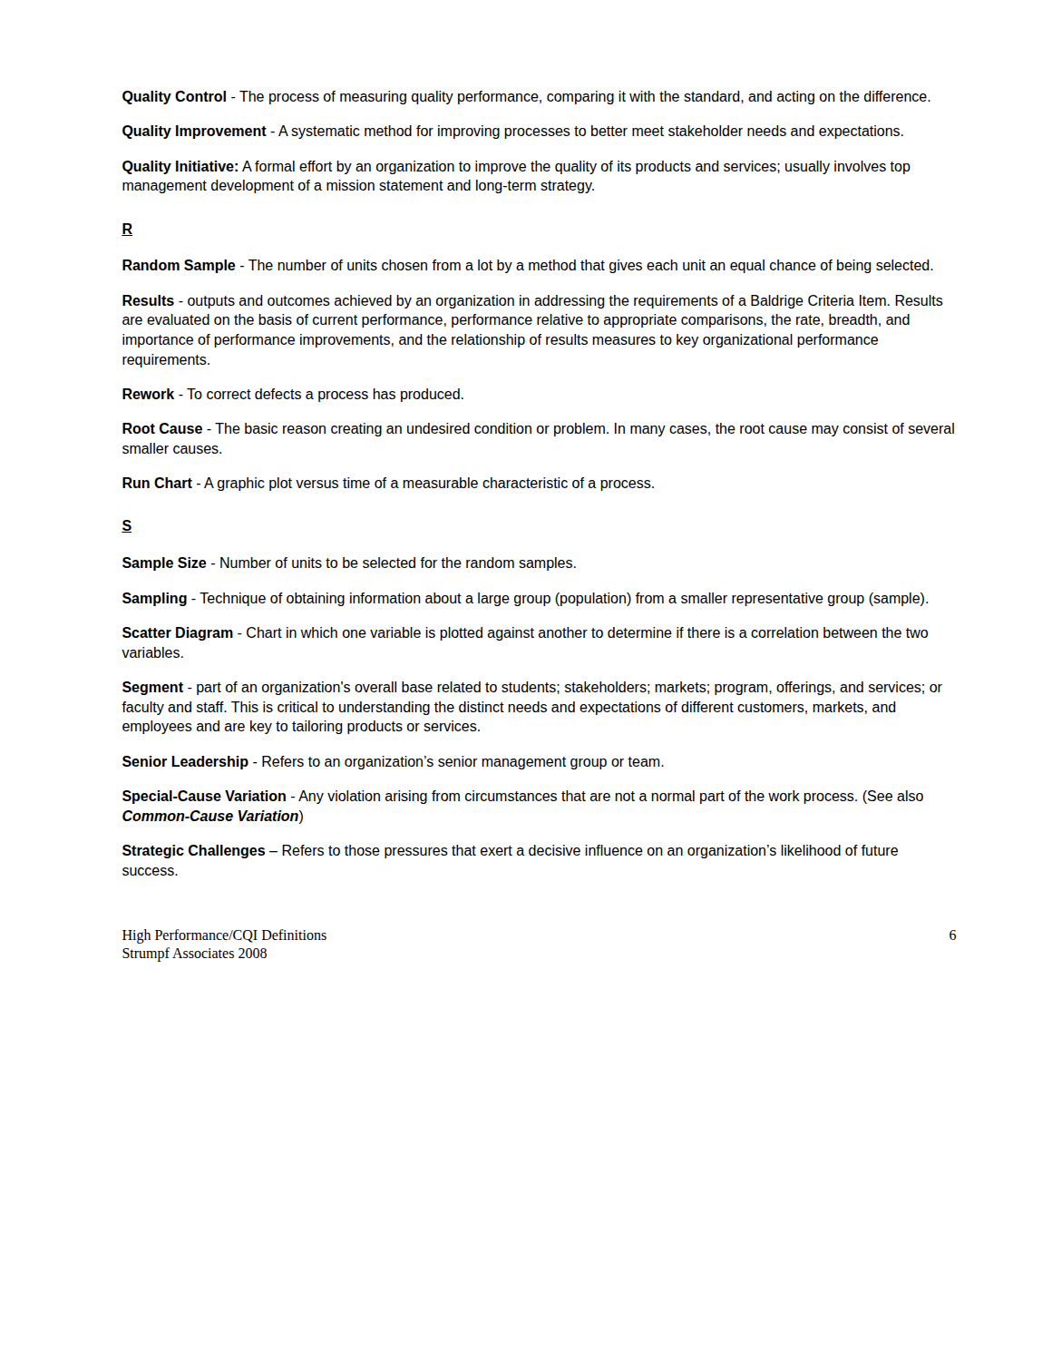Quality Control - The process of measuring quality performance, comparing it with the standard, and acting on the difference.
Quality Improvement - A systematic method for improving processes to better meet stakeholder needs and expectations.
Quality Initiative: A formal effort by an organization to improve the quality of its products and services; usually involves top management development of a mission statement and long-term strategy.
R
Random Sample - The number of units chosen from a lot by a method that gives each unit an equal chance of being selected.
Results - outputs and outcomes achieved by an organization in addressing the requirements of a Baldrige Criteria Item. Results are evaluated on the basis of current performance, performance relative to appropriate comparisons, the rate, breadth, and importance of performance improvements, and the relationship of results measures to key organizational performance requirements.
Rework - To correct defects a process has produced.
Root Cause - The basic reason creating an undesired condition or problem. In many cases, the root cause may consist of several smaller causes.
Run Chart - A graphic plot versus time of a measurable characteristic of a process.
S
Sample Size - Number of units to be selected for the random samples.
Sampling - Technique of obtaining information about a large group (population) from a smaller representative group (sample).
Scatter Diagram - Chart in which one variable is plotted against another to determine if there is a correlation between the two variables.
Segment - part of an organization's overall base related to students; stakeholders; markets; program, offerings, and services; or faculty and staff. This is critical to understanding the distinct needs and expectations of different customers, markets, and employees and are key to tailoring products or services.
Senior Leadership - Refers to an organization’s senior management group or team.
Special-Cause Variation - Any violation arising from circumstances that are not a normal part of the work process. (See also Common-Cause Variation)
Strategic Challenges – Refers to those pressures that exert a decisive influence on an organization’s likelihood of future success.
6 High Performance/CQI Definitions
Strumpf Associates 2008